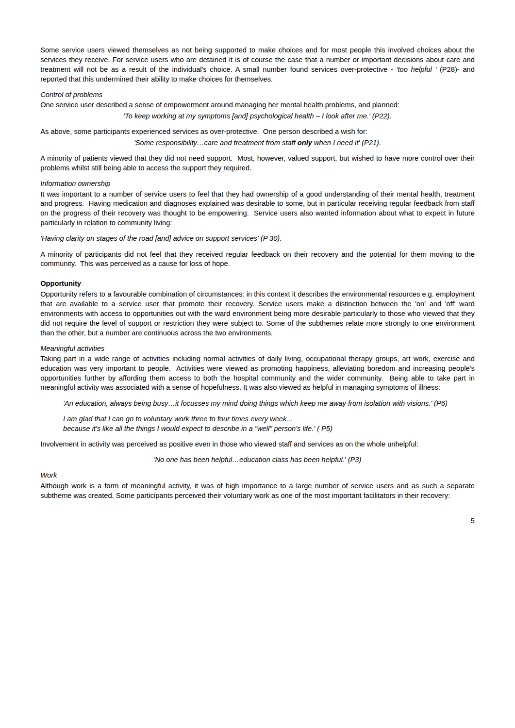Some service users viewed themselves as not being supported to make choices and for most people this involved choices about the services they receive. For service users who are detained it is of course the case that a number or important decisions about care and treatment will not be as a result of the individual's choice. A small number found services over-protective - 'too helpful ' (P28)- and reported that this undermined their ability to make choices for themselves.
Control of problems
One service user described a sense of empowerment around managing her mental health problems, and planned:
'To keep working at my symptoms [and] psychological health – I look after me.' (P22).
As above, some participants experienced services as over-protective. One person described a wish for:
'Some responsibility…care and treatment from staff only when I need it' (P21).
A minority of patients viewed that they did not need support. Most, however, valued support, but wished to have more control over their problems whilst still being able to access the support they required.
Information ownership
It was important to a number of service users to feel that they had ownership of a good understanding of their mental health, treatment and progress. Having medication and diagnoses explained was desirable to some, but in particular receiving regular feedback from staff on the progress of their recovery was thought to be empowering. Service users also wanted information about what to expect in future particularly in relation to community living:
'Having clarity on stages of the road [and] advice on support services' (P 30).
A minority of participants did not feel that they received regular feedback on their recovery and the potential for them moving to the community. This was perceived as a cause for loss of hope.
Opportunity
Opportunity refers to a favourable combination of circumstances: in this context it describes the environmental resources e.g. employment that are available to a service user that promote their recovery. Service users make a distinction between the 'on' and 'off' ward environments with access to opportunities out with the ward environment being more desirable particularly to those who viewed that they did not require the level of support or restriction they were subject to. Some of the subthemes relate more strongly to one environment than the other, but a number are continuous across the two environments.
Meaningful activities
Taking part in a wide range of activities including normal activities of daily living, occupational therapy groups, art work, exercise and education was very important to people. Activities were viewed as promoting happiness, alleviating boredom and increasing people's opportunities further by affording them access to both the hospital community and the wider community. Being able to take part in meaningful activity was associated with a sense of hopefulness. It was also viewed as helpful in managing symptoms of illness:
'An education, always being busy…it focusses my mind doing things which keep me away from isolation with visions.' (P6)
I am glad that I can go to voluntary work three to four times every week...
because it's like all the things I would expect to describe in a "well" person's life.' ( P5)
Involvement in activity was perceived as positive even in those who viewed staff and services as on the whole unhelpful:
'No one has been helpful…education class has been helpful.' (P3)
Work
Although work is a form of meaningful activity, it was of high importance to a large number of service users and as such a separate subtheme was created. Some participants perceived their voluntary work as one of the most important facilitators in their recovery:
5